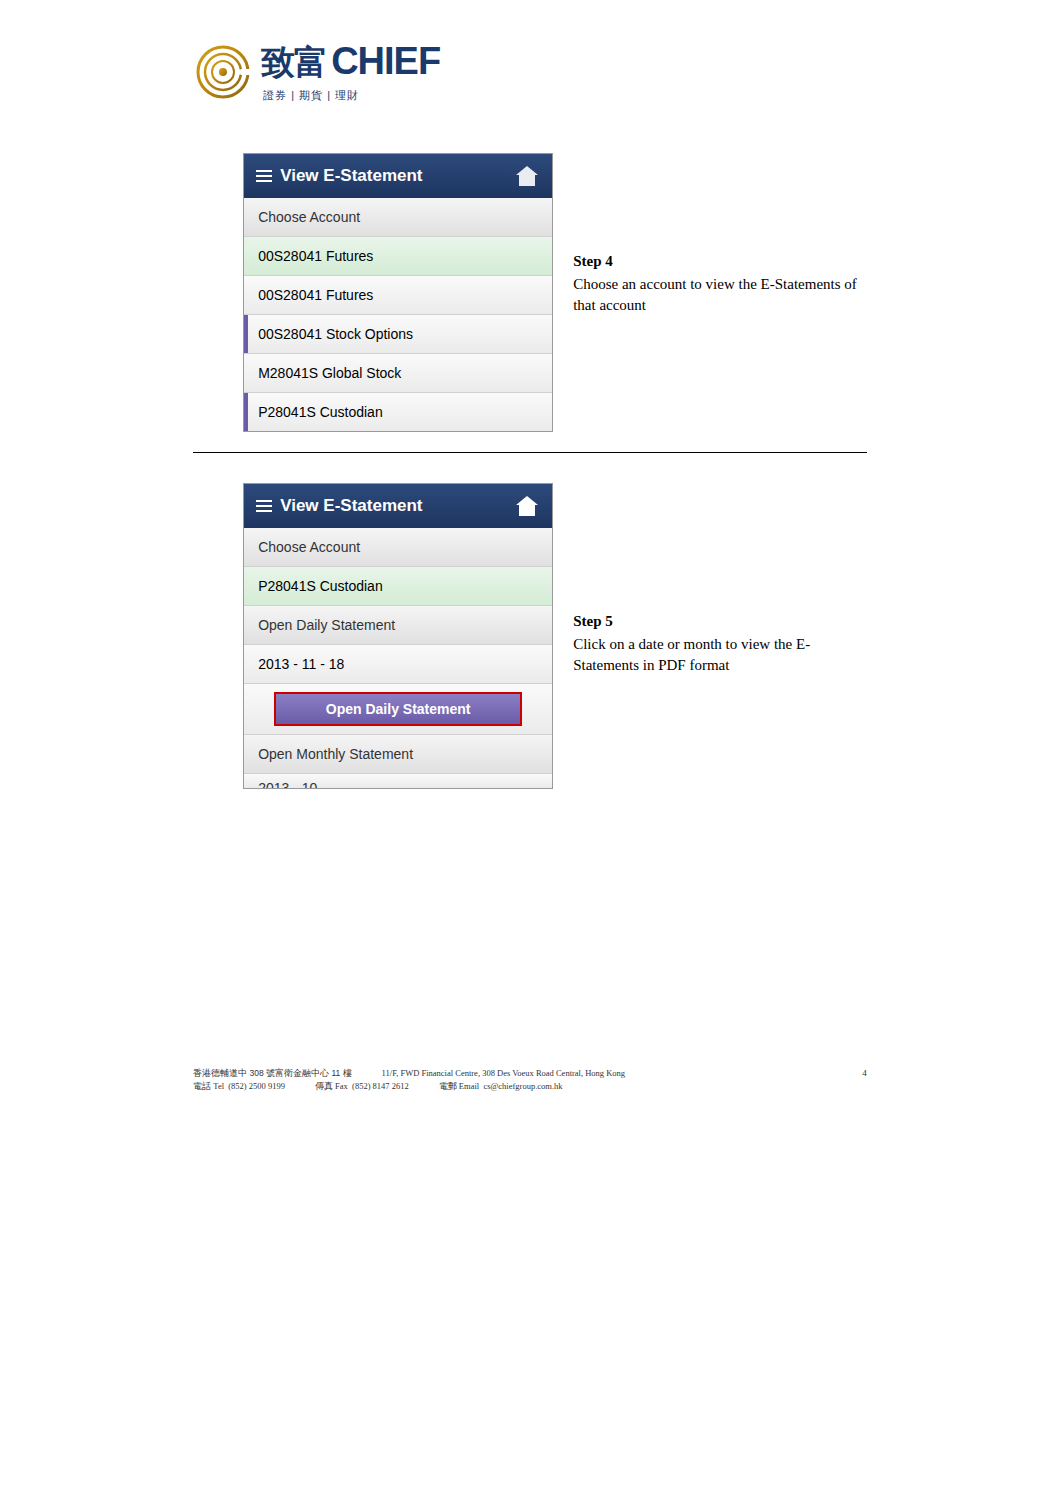致富 CHIEF
證券 | 期貨 | 理財
View E-Statement
Choose Account
00S28041 Futures
00S28041 Futures
00S28041 Stock Options
M28041S Global Stock
P28041S Custodian
Step 4
Choose an account to view the E-Statements of that account
View E-Statement
Choose Account
P28041S Custodian
Open Daily Statement
2013 - 11 - 18
Open Daily Statement
Open Monthly Statement
2013 - 10
Step 5
Click on a date or month to view the E-Statements in PDF format
香港德輔道中 308 號富衛金融中心 11 樓 11/F, FWD Financial Centre, 308 Des Voeux Road Central, Hong Kong
電話 Tel (852) 2500 9199 傳真 Fax (852) 8147 2612 電郵 Email cs@chiefgroup.com.hk
4